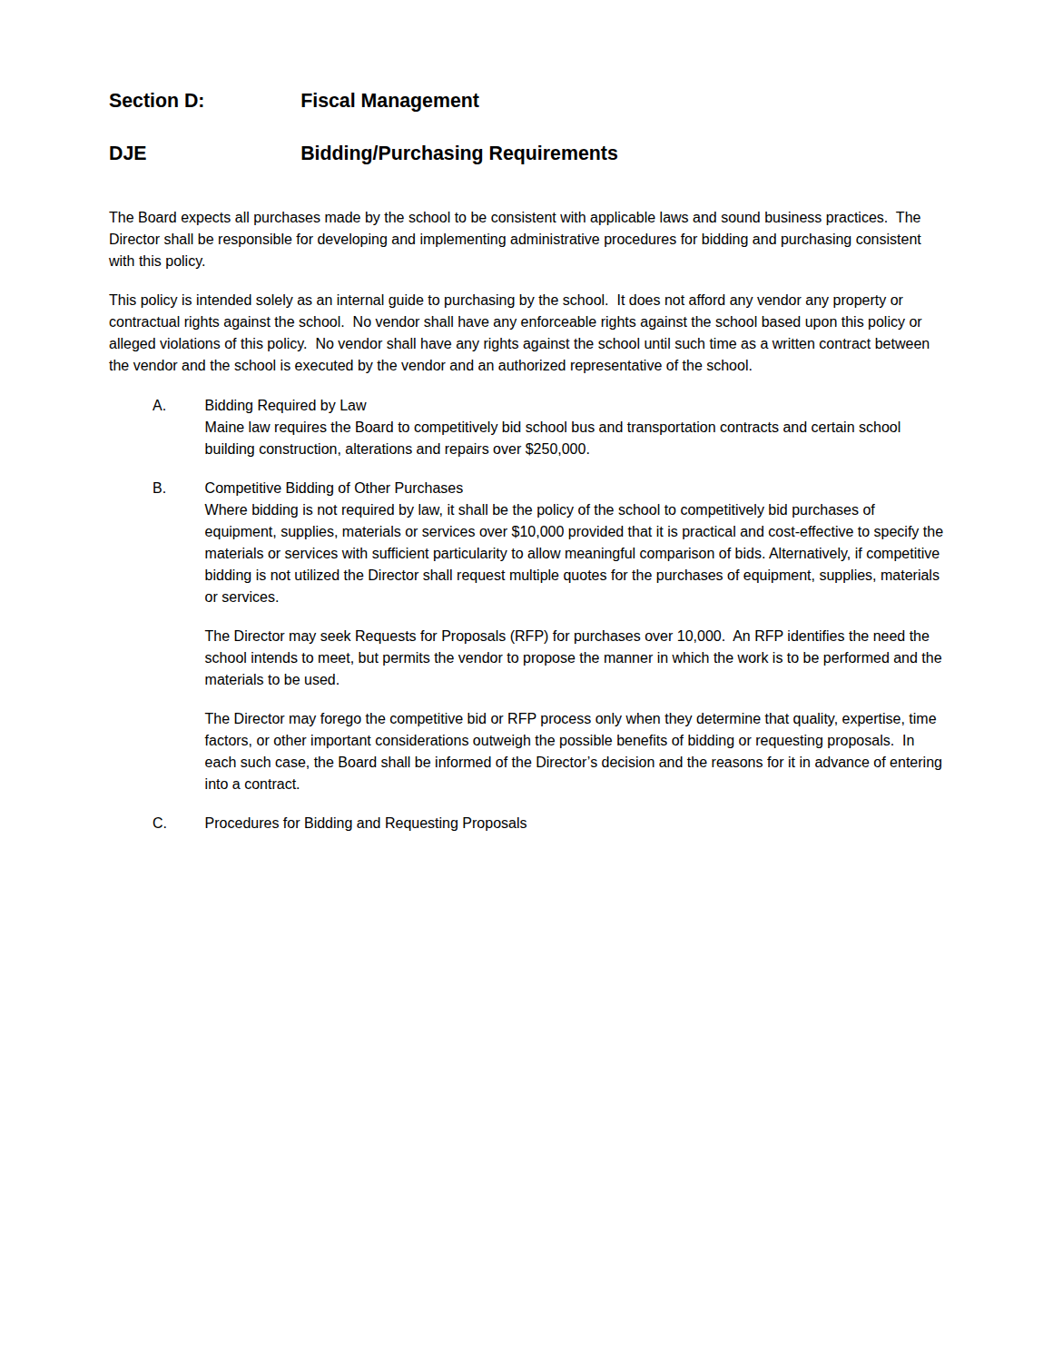Section D: Fiscal Management
DJEBidding/Purchasing Requirements
The Board expects all purchases made by the school to be consistent with applicable laws and sound business practices. The Director shall be responsible for developing and implementing administrative procedures for bidding and purchasing consistent with this policy.
This policy is intended solely as an internal guide to purchasing by the school. It does not afford any vendor any property or contractual rights against the school. No vendor shall have any enforceable rights against the school based upon this policy or alleged violations of this policy. No vendor shall have any rights against the school until such time as a written contract between the vendor and the school is executed by the vendor and an authorized representative of the school.
A.
Bidding Required by Law
Maine law requires the Board to competitively bid school bus and transportation contracts and certain school building construction, alterations and repairs over $250,000.
B.
Competitive Bidding of Other Purchases
Where bidding is not required by law, it shall be the policy of the school to competitively bid purchases of equipment, supplies, materials or services over $10,000 provided that it is practical and cost-effective to specify the materials or services with sufficient particularity to allow meaningful comparison of bids. Alternatively, if competitive bidding is not utilized the Director shall request multiple quotes for the purchases of equipment, supplies, materials or services.
The Director may seek Requests for Proposals (RFP) for purchases over 10,000. An RFP identifies the need the school intends to meet, but permits the vendor to propose the manner in which the work is to be performed and the materials to be used.
The Director may forego the competitive bid or RFP process only when they determine that quality, expertise, time factors, or other important considerations outweigh the possible benefits of bidding or requesting proposals. In each such case, the Board shall be informed of the Director’s decision and the reasons for it in advance of entering into a contract.
C.
Procedures for Bidding and Requesting Proposals